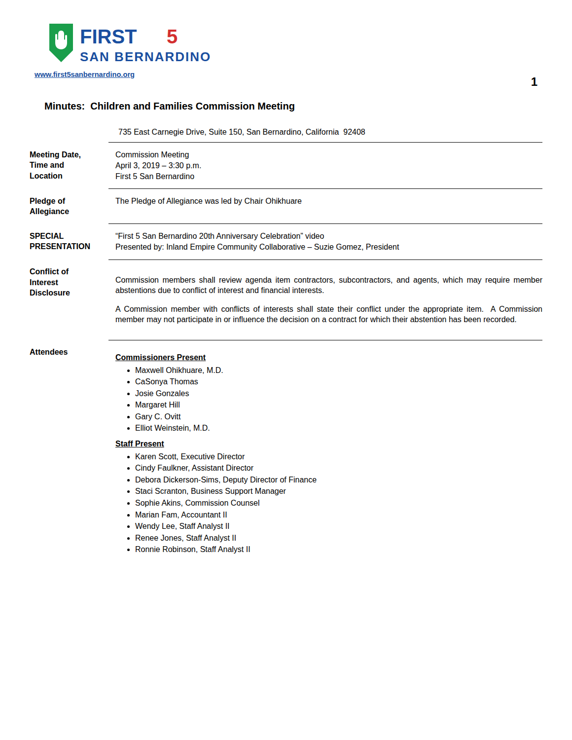1
FIRST 5 SAN BERNARDINO www.first5sanbernardino.org
Minutes: Children and Families Commission Meeting
735 East Carnegie Drive, Suite 150, San Bernardino, California 92408
| Meeting Date, Time and Location | Commission Meeting April 3, 2019 – 3:30 p.m. First 5 San Bernardino |
| Pledge of Allegiance | The Pledge of Allegiance was led by Chair Ohikhuare |
| SPECIAL PRESENTATION | “First 5 San Bernardino 20th Anniversary Celebration” video Presented by: Inland Empire Community Collaborative – Suzie Gomez, President |
| Conflict of Interest Disclosure | Commission members shall review agenda item contractors, subcontractors, and agents, which may require member abstentions due to conflict of interest and financial interests. A Commission member with conflicts of interests shall state their conflict under the appropriate item. A Commission member may not participate in or influence the decision on a contract for which their abstention has been recorded. |
| Attendees | Commissioners Present Maxwell Ohikhuare, M.D. CaSonya Thomas Josie Gonzales Margaret Hill Gary C. Ovitt Elliot Weinstein, M.D. Staff Present Karen Scott, Executive Director Cindy Faulkner, Assistant Director Debora Dickerson-Sims, Deputy Director of Finance Staci Scranton, Business Support Manager Sophie Akins, Commission Counsel Marian Fam, Accountant II Wendy Lee, Staff Analyst II Renee Jones, Staff Analyst II Ronnie Robinson, Staff Analyst II |